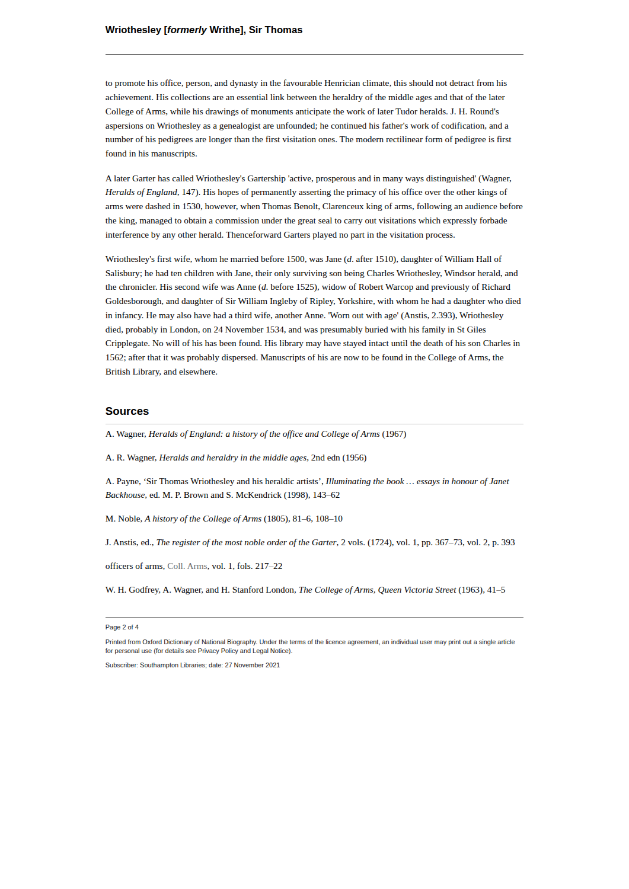Wriothesley [formerly Writhe], Sir Thomas
to promote his office, person, and dynasty in the favourable Henrician climate, this should not detract from his achievement. His collections are an essential link between the heraldry of the middle ages and that of the later College of Arms, while his drawings of monuments anticipate the work of later Tudor heralds. J. H. Round's aspersions on Wriothesley as a genealogist are unfounded; he continued his father's work of codification, and a number of his pedigrees are longer than the first visitation ones. The modern rectilinear form of pedigree is first found in his manuscripts.
A later Garter has called Wriothesley's Gartership 'active, prosperous and in many ways distinguished' (Wagner, Heralds of England, 147). His hopes of permanently asserting the primacy of his office over the other kings of arms were dashed in 1530, however, when Thomas Benolt, Clarenceux king of arms, following an audience before the king, managed to obtain a commission under the great seal to carry out visitations which expressly forbade interference by any other herald. Thenceforward Garters played no part in the visitation process.
Wriothesley's first wife, whom he married before 1500, was Jane (d. after 1510), daughter of William Hall of Salisbury; he had ten children with Jane, their only surviving son being Charles Wriothesley, Windsor herald, and the chronicler. His second wife was Anne (d. before 1525), widow of Robert Warcop and previously of Richard Goldesborough, and daughter of Sir William Ingleby of Ripley, Yorkshire, with whom he had a daughter who died in infancy. He may also have had a third wife, another Anne. 'Worn out with age' (Anstis, 2.393), Wriothesley died, probably in London, on 24 November 1534, and was presumably buried with his family in St Giles Cripplegate. No will of his has been found. His library may have stayed intact until the death of his son Charles in 1562; after that it was probably dispersed. Manuscripts of his are now to be found in the College of Arms, the British Library, and elsewhere.
Sources
A. Wagner, Heralds of England: a history of the office and College of Arms (1967)
A. R. Wagner, Heralds and heraldry in the middle ages, 2nd edn (1956)
A. Payne, ‘Sir Thomas Wriothesley and his heraldic artists’, Illuminating the book … essays in honour of Janet Backhouse, ed. M. P. Brown and S. McKendrick (1998), 143–62
M. Noble, A history of the College of Arms (1805), 81–6, 108–10
J. Anstis, ed., The register of the most noble order of the Garter, 2 vols. (1724), vol. 1, pp. 367–73, vol. 2, p. 393
officers of arms, Coll. Arms, vol. 1, fols. 217–22
W. H. Godfrey, A. Wagner, and H. Stanford London, The College of Arms, Queen Victoria Street (1963), 41–5
Page 2 of 4
Printed from Oxford Dictionary of National Biography. Under the terms of the licence agreement, an individual user may print out a single article for personal use (for details see Privacy Policy and Legal Notice).
Subscriber: Southampton Libraries; date: 27 November 2021